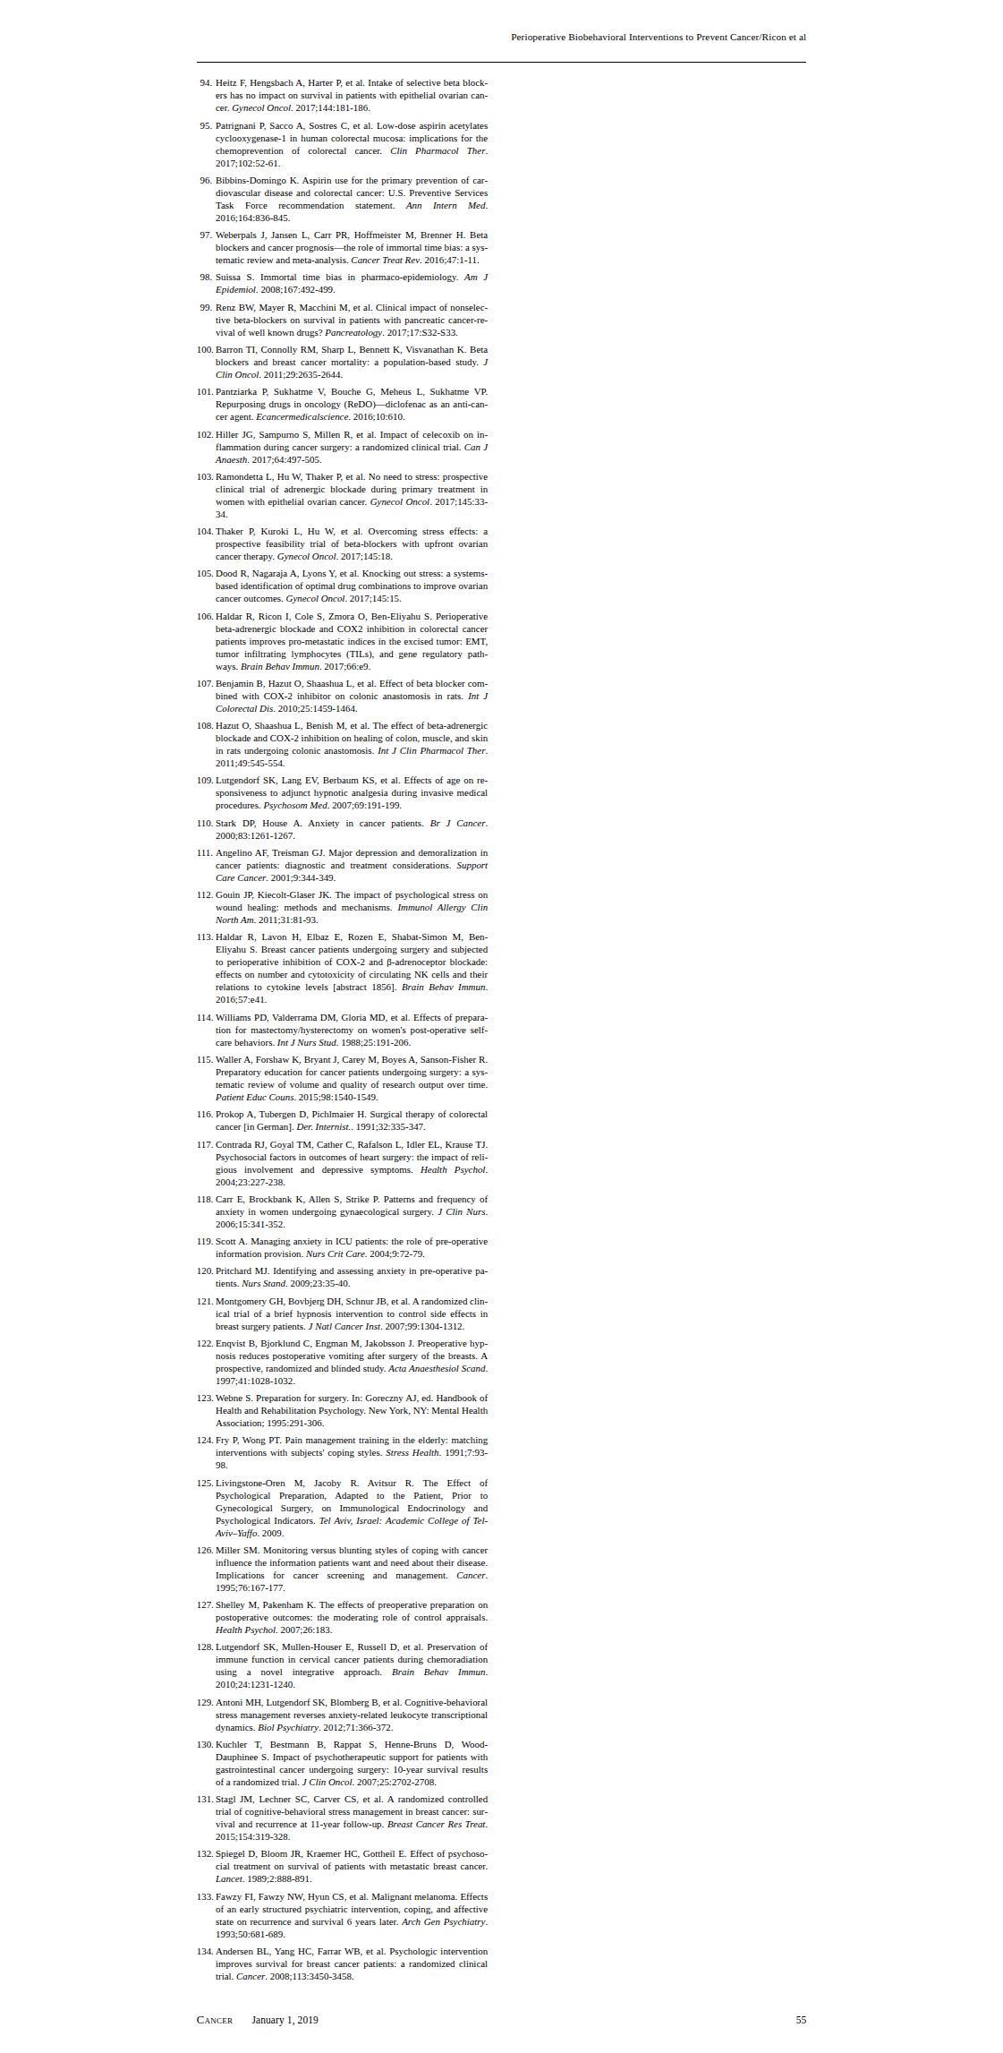Perioperative Biobehavioral Interventions to Prevent Cancer/Ricon et al
Heitz F, Hengsbach A, Harter P, et al. Intake of selective beta blockers has no impact on survival in patients with epithelial ovarian cancer. Gynecol Oncol. 2017;144:181-186.
Patrignani P, Sacco A, Sostres C, et al. Low-dose aspirin acetylates cyclooxygenase-1 in human colorectal mucosa: implications for the chemoprevention of colorectal cancer. Clin Pharmacol Ther. 2017;102:52-61.
Bibbins-Domingo K. Aspirin use for the primary prevention of cardiovascular disease and colorectal cancer: U.S. Preventive Services Task Force recommendation statement. Ann Intern Med. 2016;164:836-845.
Weberpals J, Jansen L, Carr PR, Hoffmeister M, Brenner H. Beta blockers and cancer prognosis—the role of immortal time bias: a systematic review and meta-analysis. Cancer Treat Rev. 2016;47:1-11.
Suissa S. Immortal time bias in pharmaco-epidemiology. Am J Epidemiol. 2008;167:492-499.
Renz BW, Mayer R, Macchini M, et al. Clinical impact of nonselective beta-blockers on survival in patients with pancreatic cancer-revival of well known drugs? Pancreatology. 2017;17:S32-S33.
Barron TI, Connolly RM, Sharp L, Bennett K, Visvanathan K. Beta blockers and breast cancer mortality: a population-based study. J Clin Oncol. 2011;29:2635-2644.
Pantziarka P, Sukhatme V, Bouche G, Meheus L, Sukhatme VP. Repurposing drugs in oncology (ReDO)—diclofenac as an anti-cancer agent. Ecancermedicalscience. 2016;10:610.
Hiller JG, Sampurno S, Millen R, et al. Impact of celecoxib on inflammation during cancer surgery: a randomized clinical trial. Can J Anaesth. 2017;64:497-505.
Ramondetta L, Hu W, Thaker P, et al. No need to stress: prospective clinical trial of adrenergic blockade during primary treatment in women with epithelial ovarian cancer. Gynecol Oncol. 2017;145:33-34.
Thaker P, Kuroki L, Hu W, et al. Overcoming stress effects: a prospective feasibility trial of beta-blockers with upfront ovarian cancer therapy. Gynecol Oncol. 2017;145:18.
Dood R, Nagaraja A, Lyons Y, et al. Knocking out stress: a systems-based identification of optimal drug combinations to improve ovarian cancer outcomes. Gynecol Oncol. 2017;145:15.
Haldar R, Ricon I, Cole S, Zmora O, Ben-Eliyahu S. Perioperative beta-adrenergic blockade and COX2 inhibition in colorectal cancer patients improves pro-metastatic indices in the excised tumor: EMT, tumor infiltrating lymphocytes (TILs), and gene regulatory pathways. Brain Behav Immun. 2017;66:e9.
Benjamin B, Hazut O, Shaashua L, et al. Effect of beta blocker combined with COX-2 inhibitor on colonic anastomosis in rats. Int J Colorectal Dis. 2010;25:1459-1464.
Hazut O, Shaashua L, Benish M, et al. The effect of beta-adrenergic blockade and COX-2 inhibition on healing of colon, muscle, and skin in rats undergoing colonic anastomosis. Int J Clin Pharmacol Ther. 2011;49:545-554.
Lutgendorf SK, Lang EV, Berbaum KS, et al. Effects of age on responsiveness to adjunct hypnotic analgesia during invasive medical procedures. Psychosom Med. 2007;69:191-199.
Stark DP, House A. Anxiety in cancer patients. Br J Cancer. 2000;83:1261-1267.
Angelino AF, Treisman GJ. Major depression and demoralization in cancer patients: diagnostic and treatment considerations. Support Care Cancer. 2001;9:344-349.
Gouin JP, Kiecolt-Glaser JK. The impact of psychological stress on wound healing: methods and mechanisms. Immunol Allergy Clin North Am. 2011;31:81-93.
Haldar R, Lavon H, Elbaz E, Rozen E, Shabat-Simon M, Ben-Eliyahu S. Breast cancer patients undergoing surgery and subjected to perioperative inhibition of COX-2 and β-adrenoceptor blockade: effects on number and cytotoxicity of circulating NK cells and their relations to cytokine levels [abstract 1856]. Brain Behav Immun. 2016;57:e41.
Williams PD, Valderrama DM, Gloria MD, et al. Effects of preparation for mastectomy/hysterectomy on women's post-operative self-care behaviors. Int J Nurs Stud. 1988;25:191-206.
Waller A, Forshaw K, Bryant J, Carey M, Boyes A, Sanson-Fisher R. Preparatory education for cancer patients undergoing surgery: a systematic review of volume and quality of research output over time. Patient Educ Couns. 2015;98:1540-1549.
Prokop A, Tubergen D, Pichlmaier H. Surgical therapy of colorectal cancer [in German]. Der. Internist.. 1991;32:335-347.
Contrada RJ, Goyal TM, Cather C, Rafalson L, Idler EL, Krause TJ. Psychosocial factors in outcomes of heart surgery: the impact of religious involvement and depressive symptoms. Health Psychol. 2004;23:227-238.
Carr E, Brockbank K, Allen S, Strike P. Patterns and frequency of anxiety in women undergoing gynaecological surgery. J Clin Nurs. 2006;15:341-352.
Scott A. Managing anxiety in ICU patients: the role of pre-operative information provision. Nurs Crit Care. 2004;9:72-79.
Pritchard MJ. Identifying and assessing anxiety in pre-operative patients. Nurs Stand. 2009;23:35-40.
Montgomery GH, Bovbjerg DH, Schnur JB, et al. A randomized clinical trial of a brief hypnosis intervention to control side effects in breast surgery patients. J Natl Cancer Inst. 2007;99:1304-1312.
Enqvist B, Bjorklund C, Engman M, Jakobsson J. Preoperative hypnosis reduces postoperative vomiting after surgery of the breasts. A prospective, randomized and blinded study. Acta Anaesthesiol Scand. 1997;41:1028-1032.
Webne S. Preparation for surgery. In: Goreczny AJ, ed. Handbook of Health and Rehabilitation Psychology. New York, NY: Mental Health Association; 1995:291-306.
Fry P, Wong PT. Pain management training in the elderly: matching interventions with subjects' coping styles. Stress Health. 1991;7:93-98.
Livingstone-Oren M, Jacoby R. Avitsur R. The Effect of Psychological Preparation, Adapted to the Patient, Prior to Gynecological Surgery, on Immunological Endocrinology and Psychological Indicators. Tel Aviv, Israel: Academic College of Tel-Aviv–Yaffo. 2009.
Miller SM. Monitoring versus blunting styles of coping with cancer influence the information patients want and need about their disease. Implications for cancer screening and management. Cancer. 1995;76:167-177.
Shelley M, Pakenham K. The effects of preoperative preparation on postoperative outcomes: the moderating role of control appraisals. Health Psychol. 2007;26:183.
Lutgendorf SK, Mullen-Houser E, Russell D, et al. Preservation of immune function in cervical cancer patients during chemoradiation using a novel integrative approach. Brain Behav Immun. 2010;24:1231-1240.
Antoni MH, Lutgendorf SK, Blomberg B, et al. Cognitive-behavioral stress management reverses anxiety-related leukocyte transcriptional dynamics. Biol Psychiatry. 2012;71:366-372.
Kuchler T, Bestmann B, Rappat S, Henne-Bruns D, Wood-Dauphinee S. Impact of psychotherapeutic support for patients with gastrointestinal cancer undergoing surgery: 10-year survival results of a randomized trial. J Clin Oncol. 2007;25:2702-2708.
Stagl JM, Lechner SC, Carver CS, et al. A randomized controlled trial of cognitive-behavioral stress management in breast cancer: survival and recurrence at 11-year follow-up. Breast Cancer Res Treat. 2015;154:319-328.
Spiegel D, Bloom JR, Kraemer HC, Gottheil E. Effect of psychosocial treatment on survival of patients with metastatic breast cancer. Lancet. 1989;2:888-891.
Fawzy FI, Fawzy NW, Hyun CS, et al. Malignant melanoma. Effects of an early structured psychiatric intervention, coping, and affective state on recurrence and survival 6 years later. Arch Gen Psychiatry. 1993;50:681-689.
Andersen BL, Yang HC, Farrar WB, et al. Psychologic intervention improves survival for breast cancer patients: a randomized clinical trial. Cancer. 2008;113:3450-3458.
Cancer January 1, 2019
55